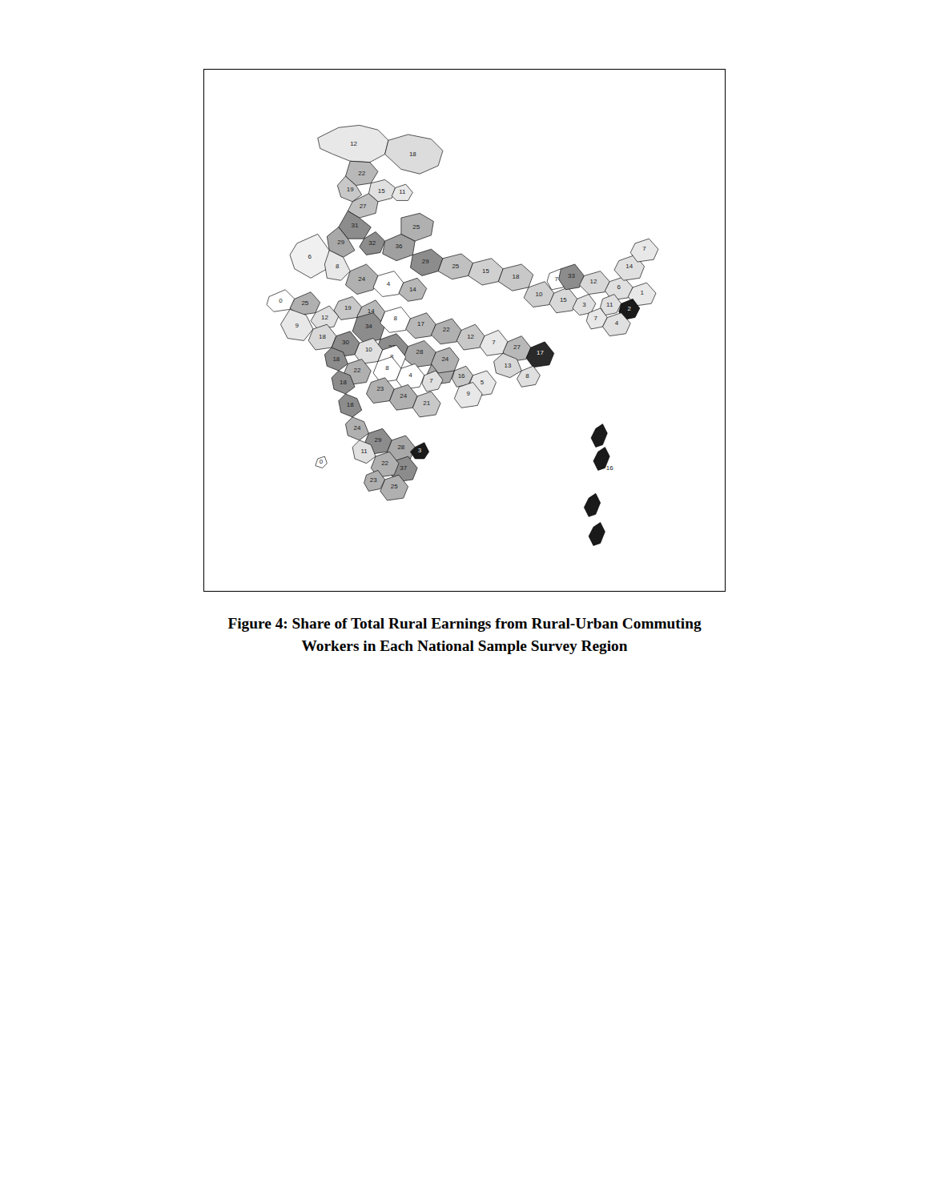Share of Total Rural Earnings from Rural-Urban Commuting Workers in Each National Sample Survey Region Grayscale choropleth map of India. Darker shades indicate higher shares. Numeric labels range from 0 to 37. 12 18 22 19 15 11 27 31 29 32 36 25 29 25 15 18 6 8 24 4 14 0 25 12 9 18 19 14 34 8 17 37 28 22 12 10 15 3 7 27 17 13 8 7 33 12 6 1 14 7 11 2 7 4 30 10 8 29 16 5 24 8 18 22 4 7 9 18 23 18 24 21 24 29 28 3 37 11 22 23 25 0 16
Figure 4: Share of Total Rural Earnings from Rural-Urban Commuting Workers in Each National Sample Survey Region